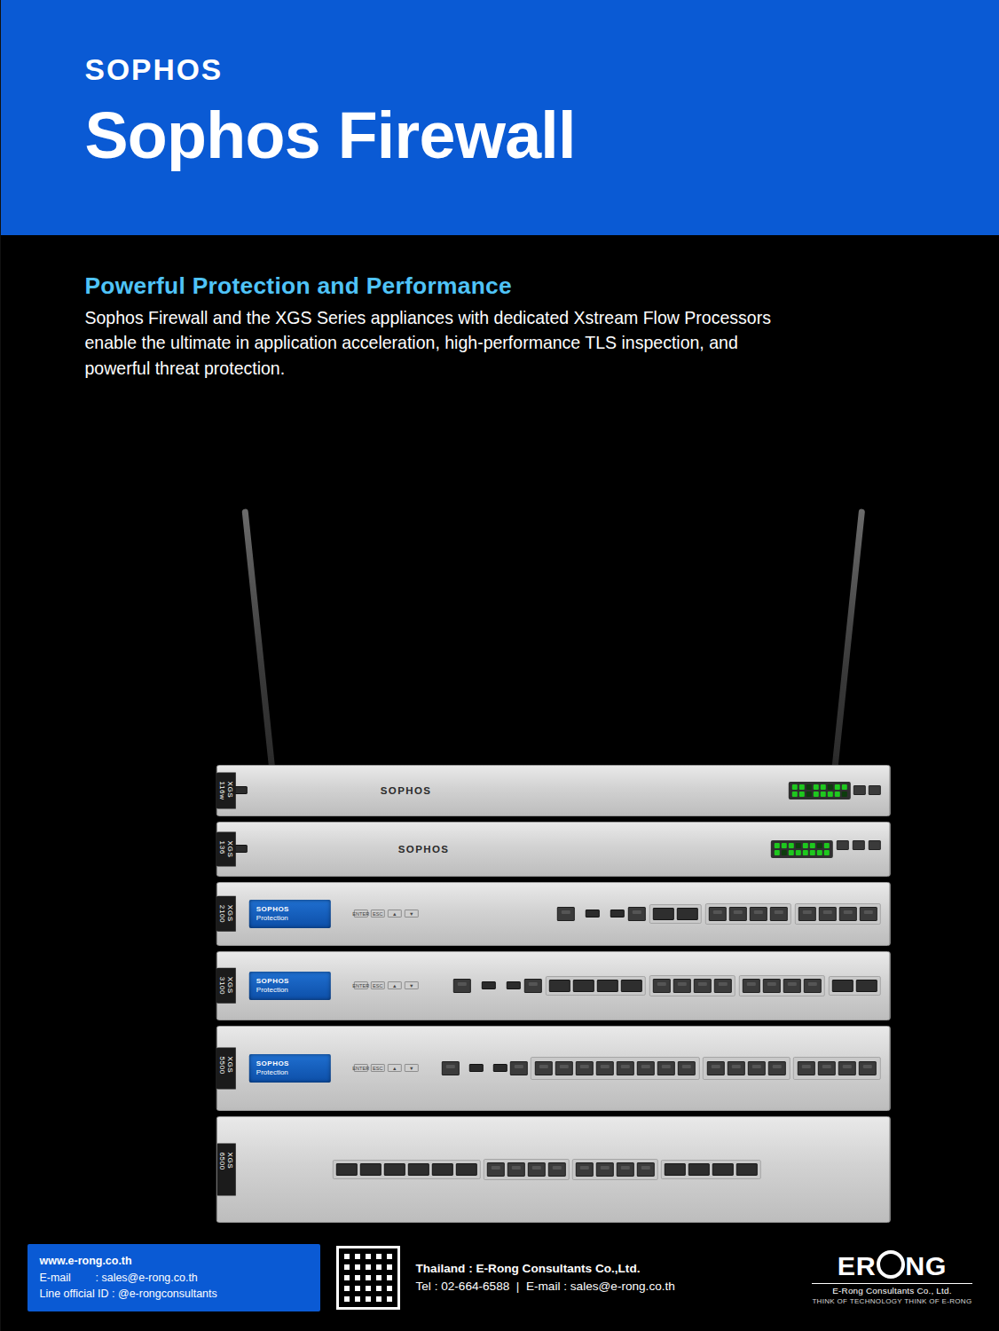SOPHOS
Sophos Firewall
Powerful Protection and Performance
Sophos Firewall and the XGS Series appliances with dedicated Xstream Flow Processors enable the ultimate in application acceleration, high-performance TLS inspection, and powerful threat protection.
XGS 116w SOPHOS
XGS 136 SOPHOS
XGS 2100
SOPHOS
Protection
ENTER ESC▲▼
XGS 3100
SOPHOS
Protection
ENTER ESC▲▼
XGS 5500
SOPHOS
Protection
ENTER ESC▲▼
XGS 6500
www.e-rong.co.th
E-mail : sales@e-rong.co.th
Line official ID : @e-rongconsultants
Thailand : E-Rong Consultants Co.,Ltd.
Tel : 02-664-6588 | E-mail : sales@e-rong.co.th
ER NG
E-Rong Consultants Co., Ltd.
THINK OF TECHNOLOGY THINK OF E-RONG